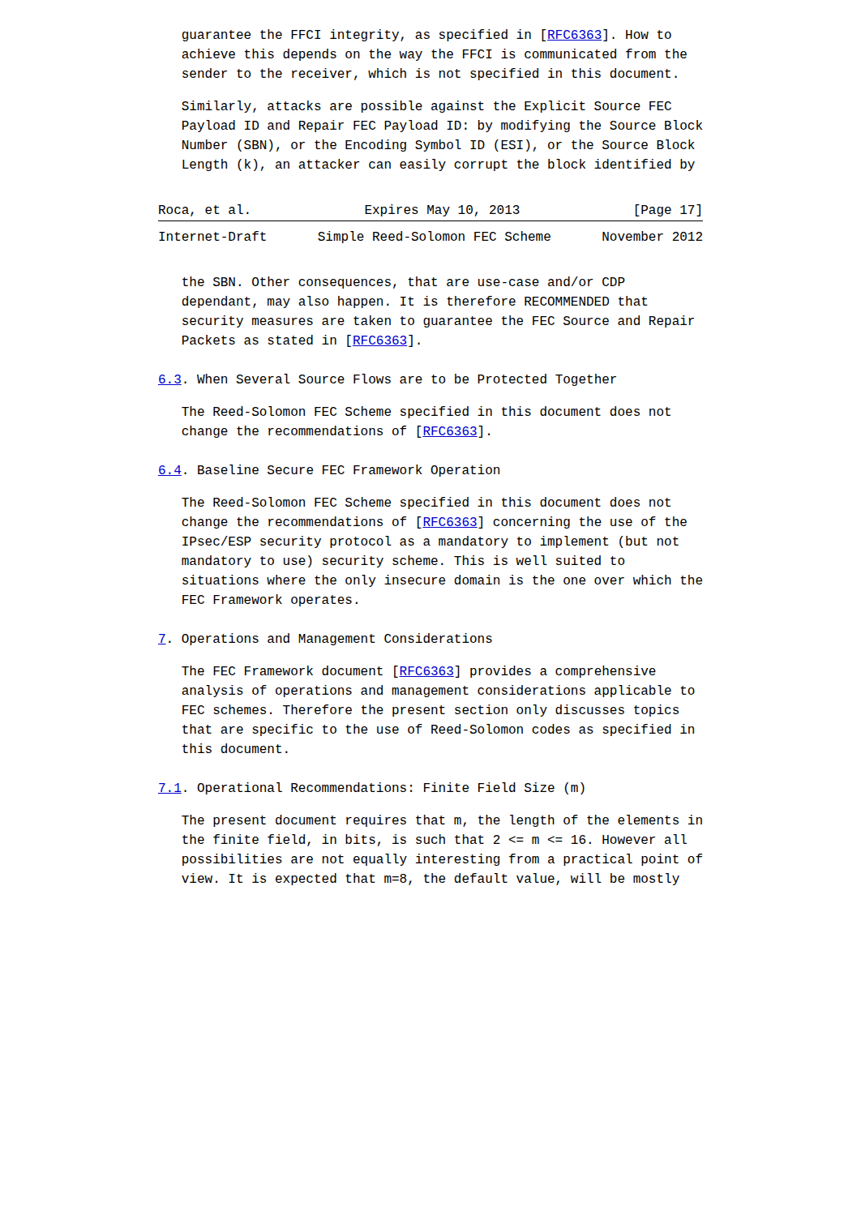guarantee the FFCI integrity, as specified in [RFC6363]. How to achieve this depends on the way the FFCI is communicated from the sender to the receiver, which is not specified in this document.
Similarly, attacks are possible against the Explicit Source FEC Payload ID and Repair FEC Payload ID: by modifying the Source Block Number (SBN), or the Encoding Symbol ID (ESI), or the Source Block Length (k), an attacker can easily corrupt the block identified by
Roca, et al. Expires May 10, 2013 [Page 17]
Internet-Draft Simple Reed-Solomon FEC Scheme November 2012
the SBN. Other consequences, that are use-case and/or CDP dependant, may also happen. It is therefore RECOMMENDED that security measures are taken to guarantee the FEC Source and Repair Packets as stated in [RFC6363].
6.3. When Several Source Flows are to be Protected Together
The Reed-Solomon FEC Scheme specified in this document does not change the recommendations of [RFC6363].
6.4. Baseline Secure FEC Framework Operation
The Reed-Solomon FEC Scheme specified in this document does not change the recommendations of [RFC6363] concerning the use of the IPsec/ESP security protocol as a mandatory to implement (but not mandatory to use) security scheme. This is well suited to situations where the only insecure domain is the one over which the FEC Framework operates.
7. Operations and Management Considerations
The FEC Framework document [RFC6363] provides a comprehensive analysis of operations and management considerations applicable to FEC schemes. Therefore the present section only discusses topics that are specific to the use of Reed-Solomon codes as specified in this document.
7.1. Operational Recommendations: Finite Field Size (m)
The present document requires that m, the length of the elements in the finite field, in bits, is such that 2 <= m <= 16. However all possibilities are not equally interesting from a practical point of view. It is expected that m=8, the default value, will be mostly